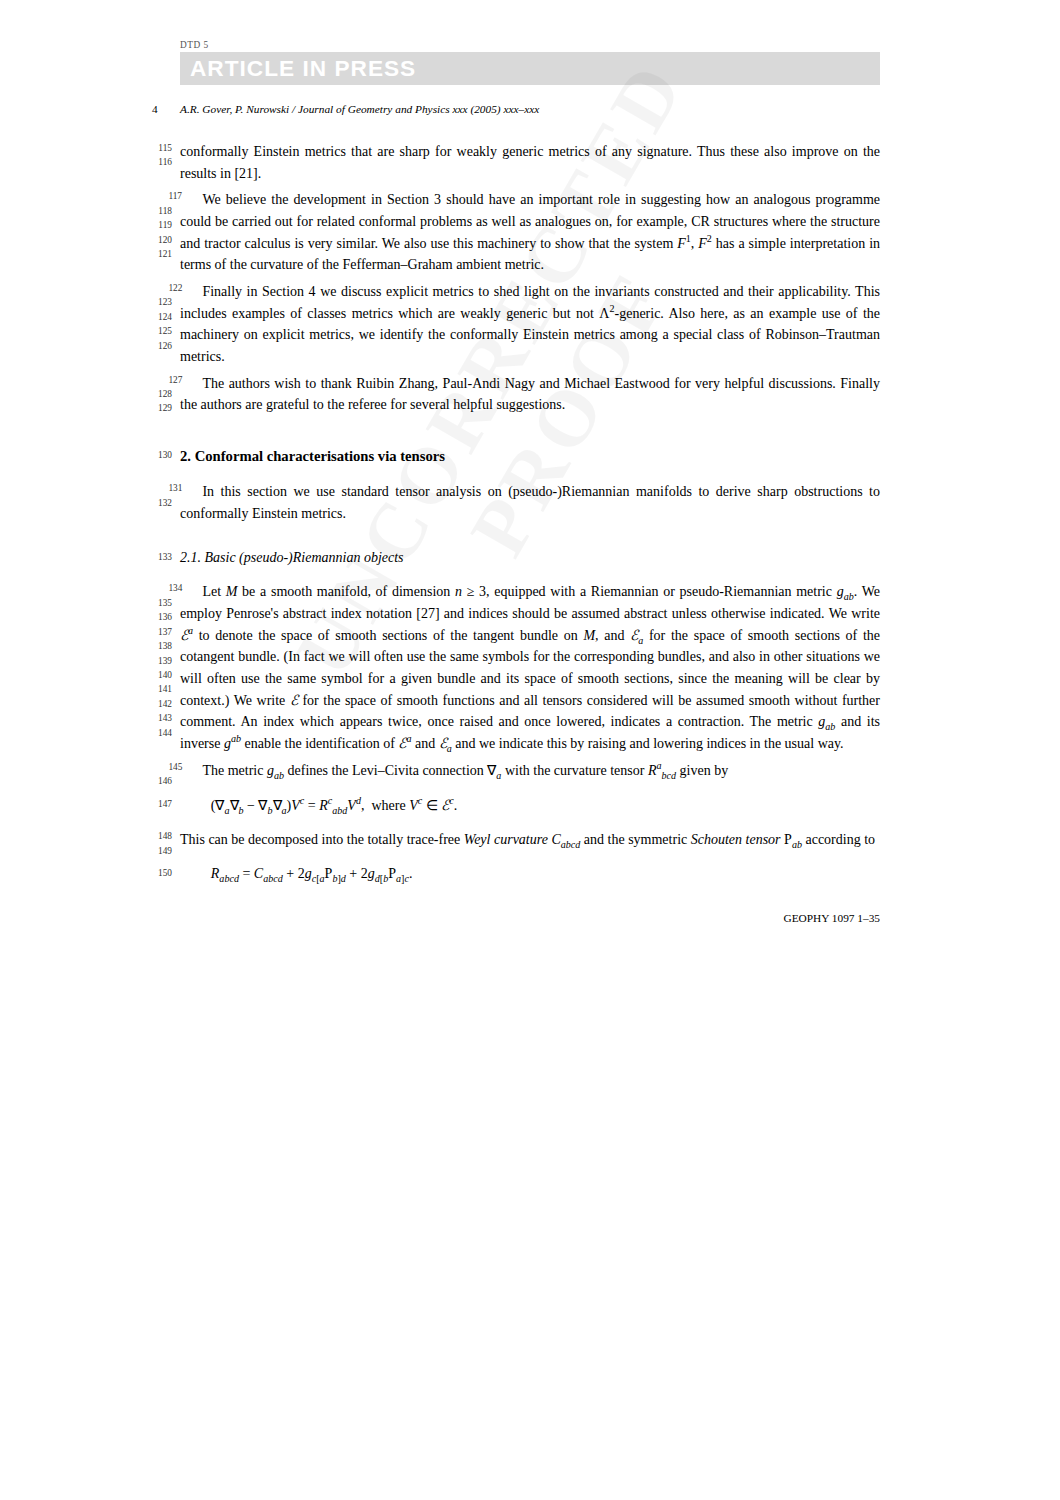DTD 5
ARTICLE IN PRESS
4 A.R. Gover, P. Nurowski / Journal of Geometry and Physics xxx (2005) xxx–xxx
UNCORRECTED PROOF
115
116conformally Einstein metrics that are sharp for weakly generic metrics of any signature. Thus these also improve on the results in [21].
117
118
119
120
121 We believe the development in Section 3 should have an important role in suggesting how an analogous programme could be carried out for related conformal problems as well as analogues on, for example, CR structures where the structure and tractor calculus is very similar. We also use this machinery to show that the system F1, F2 has a simple interpretation in terms of the curvature of the Fefferman–Graham ambient metric.
122
123
124
125
126 Finally in Section 4 we discuss explicit metrics to shed light on the invariants constructed and their applicability. This includes examples of classes metrics which are weakly generic but not Λ2-generic. Also here, as an example use of the machinery on explicit metrics, we identify the conformally Einstein metrics among a special class of Robinson–Trautman metrics.
127
128
129 The authors wish to thank Ruibin Zhang, Paul-Andi Nagy and Michael Eastwood for very helpful discussions. Finally the authors are grateful to the referee for several helpful suggestions.
1302. Conformal characterisations via tensors
131
132 In this section we use standard tensor analysis on (pseudo-)Riemannian manifolds to derive sharp obstructions to conformally Einstein metrics.
1332.1. Basic (pseudo-)Riemannian objects
134
135
136
137
138
139
140
141
142
143
144 Let M be a smooth manifold, of dimension n ≥ 3, equipped with a Riemannian or pseudo-Riemannian metric gab. We employ Penrose's abstract index notation [27] and indices should be assumed abstract unless otherwise indicated. We write ℰa to denote the space of smooth sections of the tangent bundle on M, and ℰa for the space of smooth sections of the cotangent bundle. (In fact we will often use the same symbols for the corresponding bundles, and also in other situations we will often use the same symbol for a given bundle and its space of smooth sections, since the meaning will be clear by context.) We write ℰ for the space of smooth functions and all tensors considered will be assumed smooth without further comment. An index which appears twice, once raised and once lowered, indicates a contraction. The metric gab and its inverse gab enable the identification of ℰa and ℰa and we indicate this by raising and lowering indices in the usual way.
145
146 The metric gab defines the Levi–Civita connection ∇a with the curvature tensor Rabcd given by
147(∇a∇b − ∇b∇a)Vc = RcabdVd, where Vc ∈ ℰc.
148
149 This can be decomposed into the totally trace-free Weyl curvature Cabcd and the symmetric Schouten tensor Pab according to
150 Rabcd = Cabcd + 2gc[aPb]d + 2gd[bPa]c.
GEOPHY 1097 1–35